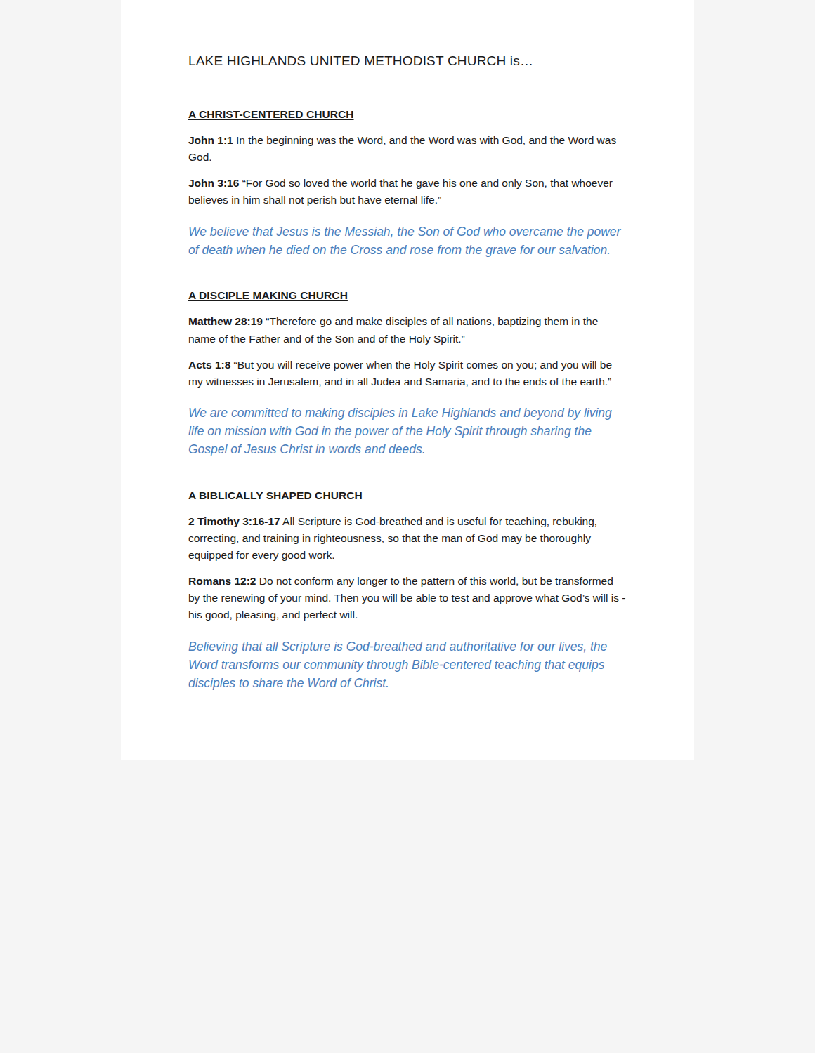LAKE HIGHLANDS UNITED METHODIST CHURCH is…
A CHRIST-CENTERED CHURCH
John 1:1 In the beginning was the Word, and the Word was with God, and the Word was God.
John 3:16 “For God so loved the world that he gave his one and only Son, that whoever believes in him shall not perish but have eternal life.”
We believe that Jesus is the Messiah, the Son of God who overcame the power of death when he died on the Cross and rose from the grave for our salvation.
A DISCIPLE MAKING CHURCH
Matthew 28:19 “Therefore go and make disciples of all nations, baptizing them in the name of the Father and of the Son and of the Holy Spirit.”
Acts 1:8 “But you will receive power when the Holy Spirit comes on you; and you will be my witnesses in Jerusalem, and in all Judea and Samaria, and to the ends of the earth.”
We are committed to making disciples in Lake Highlands and beyond by living life on mission with God in the power of the Holy Spirit through sharing the Gospel of Jesus Christ in words and deeds.
A BIBLICALLY SHAPED CHURCH
2 Timothy 3:16-17 All Scripture is God-breathed and is useful for teaching, rebuking, correcting, and training in righteousness, so that the man of God may be thoroughly equipped for every good work.
Romans 12:2 Do not conform any longer to the pattern of this world, but be transformed by the renewing of your mind. Then you will be able to test and approve what God’s will is - his good, pleasing, and perfect will.
Believing that all Scripture is God-breathed and authoritative for our lives, the Word transforms our community through Bible-centered teaching that equips disciples to share the Word of Christ.